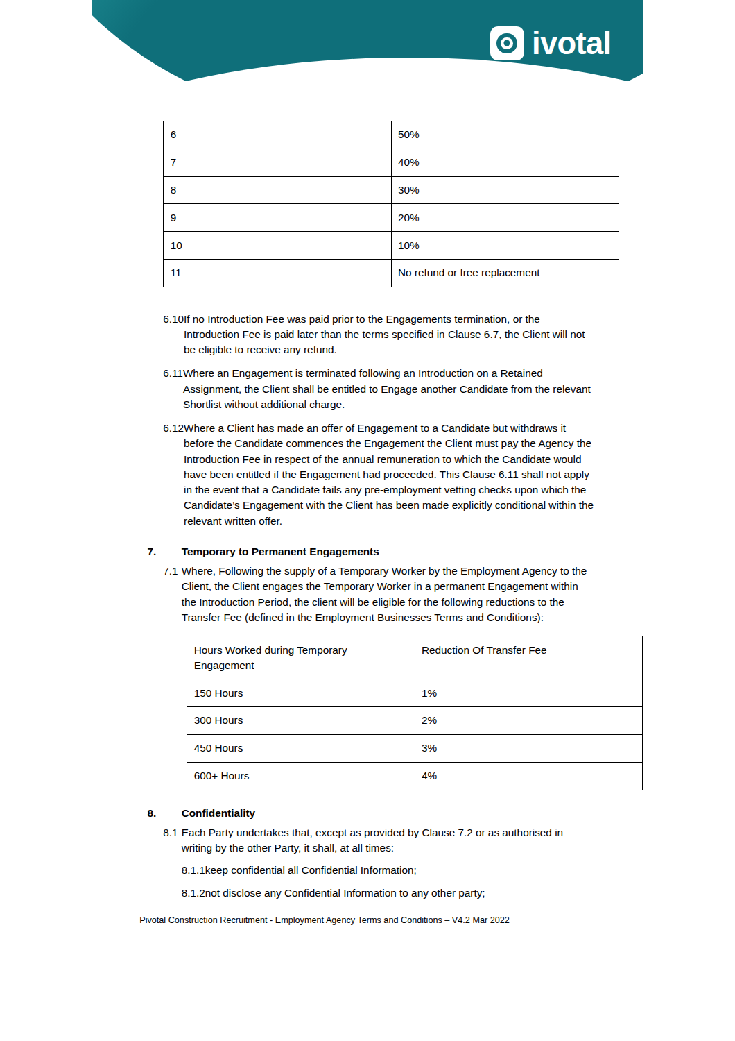ivotal
| 6 | 50% |
| 7 | 40% |
| 8 | 30% |
| 9 | 20% |
| 10 | 10% |
| 11 | No refund or free replacement |
6.10
If no Introduction Fee was paid prior to the Engagements termination, or the Introduction Fee is paid later than the terms specified in Clause 6.7, the Client will not be eligible to receive any refund.
6.11
Where an Engagement is terminated following an Introduction on a Retained Assignment, the Client shall be entitled to Engage another Candidate from the relevant Shortlist without additional charge.
6.12
Where a Client has made an offer of Engagement to a Candidate but withdraws it before the Candidate commences the Engagement the Client must pay the Agency the Introduction Fee in respect of the annual remuneration to which the Candidate would have been entitled if the Engagement had proceeded. This Clause 6.11 shall not apply in the event that a Candidate fails any pre-employment vetting checks upon which the Candidate’s Engagement with the Client has been made explicitly conditional within the relevant written offer.
7.
Temporary to Permanent Engagements
7.1
Where, Following the supply of a Temporary Worker by the Employment Agency to the Client, the Client engages the Temporary Worker in a permanent Engagement within the Introduction Period, the client will be eligible for the following reductions to the Transfer Fee (defined in the Employment Businesses Terms and Conditions):
| Hours Worked during Temporary Engagement | Reduction Of Transfer Fee |
| 150 Hours | 1% |
| 300 Hours | 2% |
| 450 Hours | 3% |
| 600+ Hours | 4% |
8.
Confidentiality
8.1
Each Party undertakes that, except as provided by Clause 7.2 or as authorised in writing by the other Party, it shall, at all times:
8.1.1
keep confidential all Confidential Information;
8.1.2
not disclose any Confidential Information to any other party;
Pivotal Construction Recruitment - Employment Agency Terms and Conditions – V4.2 Mar 2022